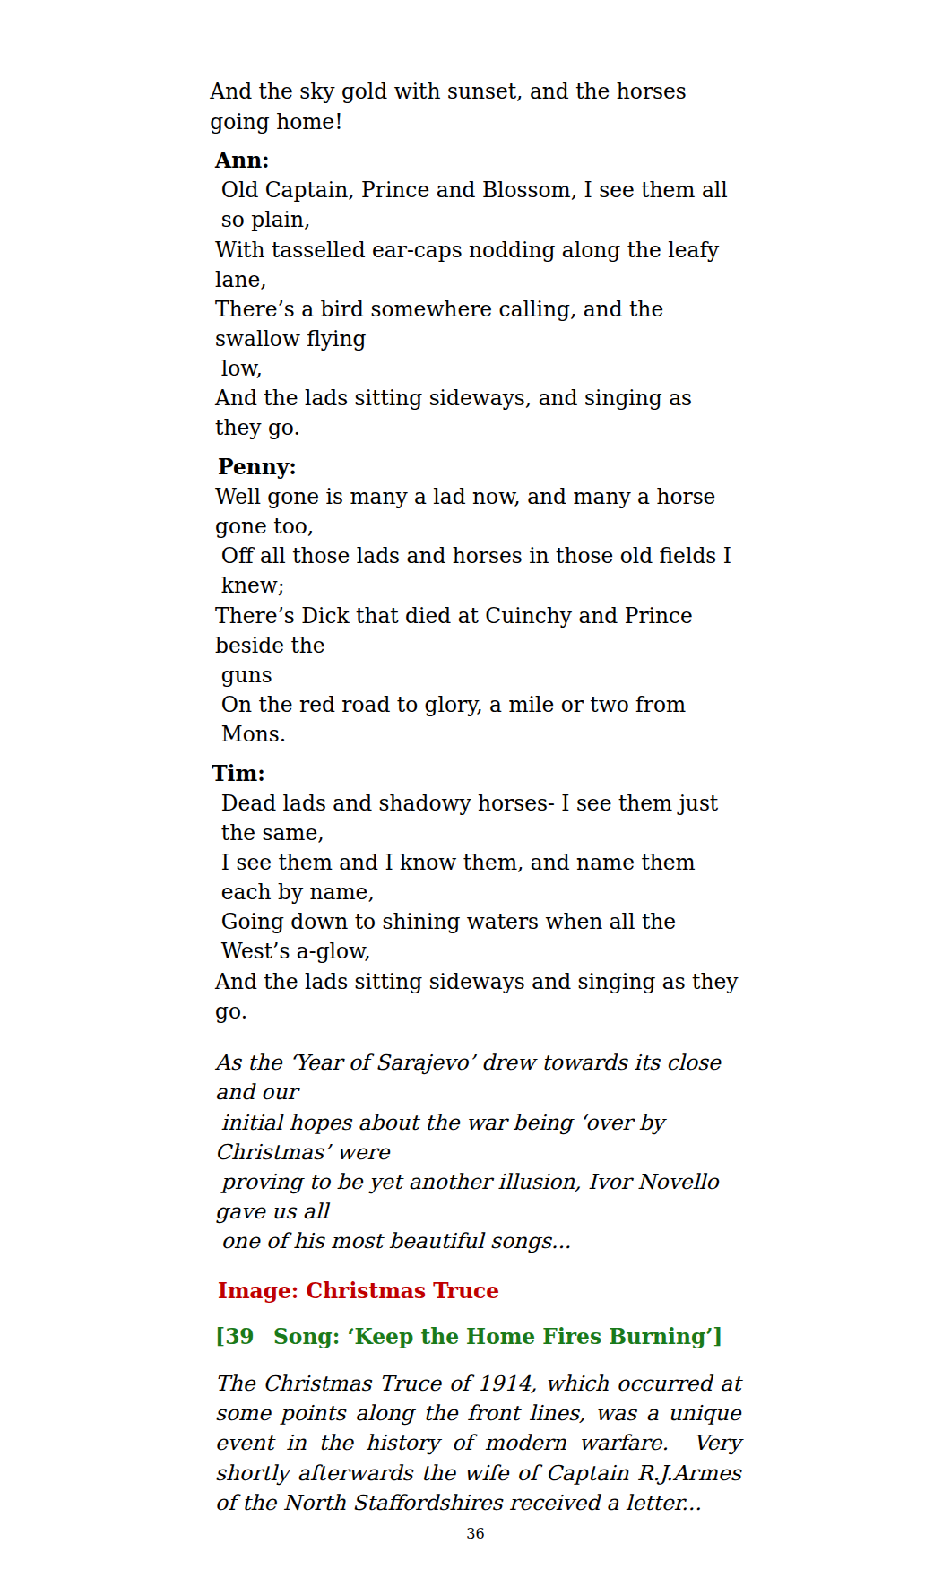And the sky gold with sunset, and the horses going home!
Ann:
Old Captain, Prince and Blossom, I see them all so plain,
With tasselled ear-caps nodding along the leafy lane,
There’s a bird somewhere calling, and the swallow flying
low,
And the lads sitting sideways, and singing as they go.
Penny:
Well gone is many a lad now, and many a horse gone too,
Off all those lads and horses in those old fields I knew;
There’s Dick that died at Cuinchy and Prince beside the
guns
On the red road to glory, a mile or two from Mons.
Tim:
Dead lads and shadowy horses- I see them just the same,
I see them and I know them, and name them each by name,
Going down to shining waters when all the West’s a-glow,
And the lads sitting sideways and singing as they go.
As the ‘Year of Sarajevo’ drew towards its close and our
initial hopes about the war being ‘over by Christmas’ were
proving to be yet another illusion, Ivor Novello gave us all
one of his most beautiful songs...
Image: Christmas Truce
[39 Song: ‘Keep the Home Fires Burning’]
The Christmas Truce of 1914, which occurred at some points along the front lines, was a unique event in the history of modern warfare. Very shortly afterwards the wife of Captain R.J.Armes of the North Staffordshires received a letter...
36